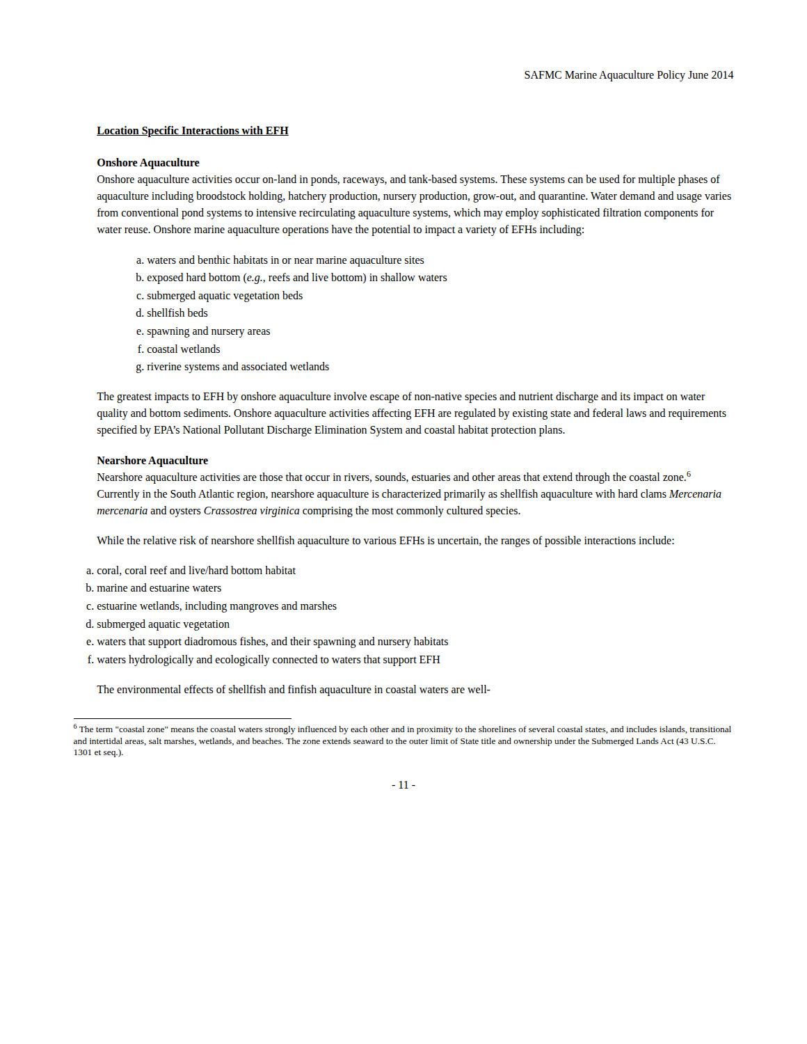SAFMC Marine Aquaculture Policy June 2014
Location Specific Interactions with EFH
Onshore Aquaculture
Onshore aquaculture activities occur on-land in ponds, raceways, and tank-based systems. These systems can be used for multiple phases of aquaculture including broodstock holding, hatchery production, nursery production, grow-out, and quarantine. Water demand and usage varies from conventional pond systems to intensive recirculating aquaculture systems, which may employ sophisticated filtration components for water reuse. Onshore marine aquaculture operations have the potential to impact a variety of EFHs including:
waters and benthic habitats in or near marine aquaculture sites
exposed hard bottom (e.g., reefs and live bottom) in shallow waters
submerged aquatic vegetation beds
shellfish beds
spawning and nursery areas
coastal wetlands
riverine systems and associated wetlands
The greatest impacts to EFH by onshore aquaculture involve escape of non-native species and nutrient discharge and its impact on water quality and bottom sediments. Onshore aquaculture activities affecting EFH are regulated by existing state and federal laws and requirements specified by EPA’s National Pollutant Discharge Elimination System and coastal habitat protection plans.
Nearshore Aquaculture
Nearshore aquaculture activities are those that occur in rivers, sounds, estuaries and other areas that extend through the coastal zone.6 Currently in the South Atlantic region, nearshore aquaculture is characterized primarily as shellfish aquaculture with hard clams Mercenaria mercenaria and oysters Crassostrea virginica comprising the most commonly cultured species.
While the relative risk of nearshore shellfish aquaculture to various EFHs is uncertain, the ranges of possible interactions include:
coral, coral reef and live/hard bottom habitat
marine and estuarine waters
estuarine wetlands, including mangroves and marshes
submerged aquatic vegetation
waters that support diadromous fishes, and their spawning and nursery habitats
waters hydrologically and ecologically connected to waters that support EFH
The environmental effects of shellfish and finfish aquaculture in coastal waters are well-
6 The term "coastal zone" means the coastal waters strongly influenced by each other and in proximity to the shorelines of several coastal states, and includes islands, transitional and intertidal areas, salt marshes, wetlands, and beaches. The zone extends seaward to the outer limit of State title and ownership under the Submerged Lands Act (43 U.S.C. 1301 et seq.).
- 11 -